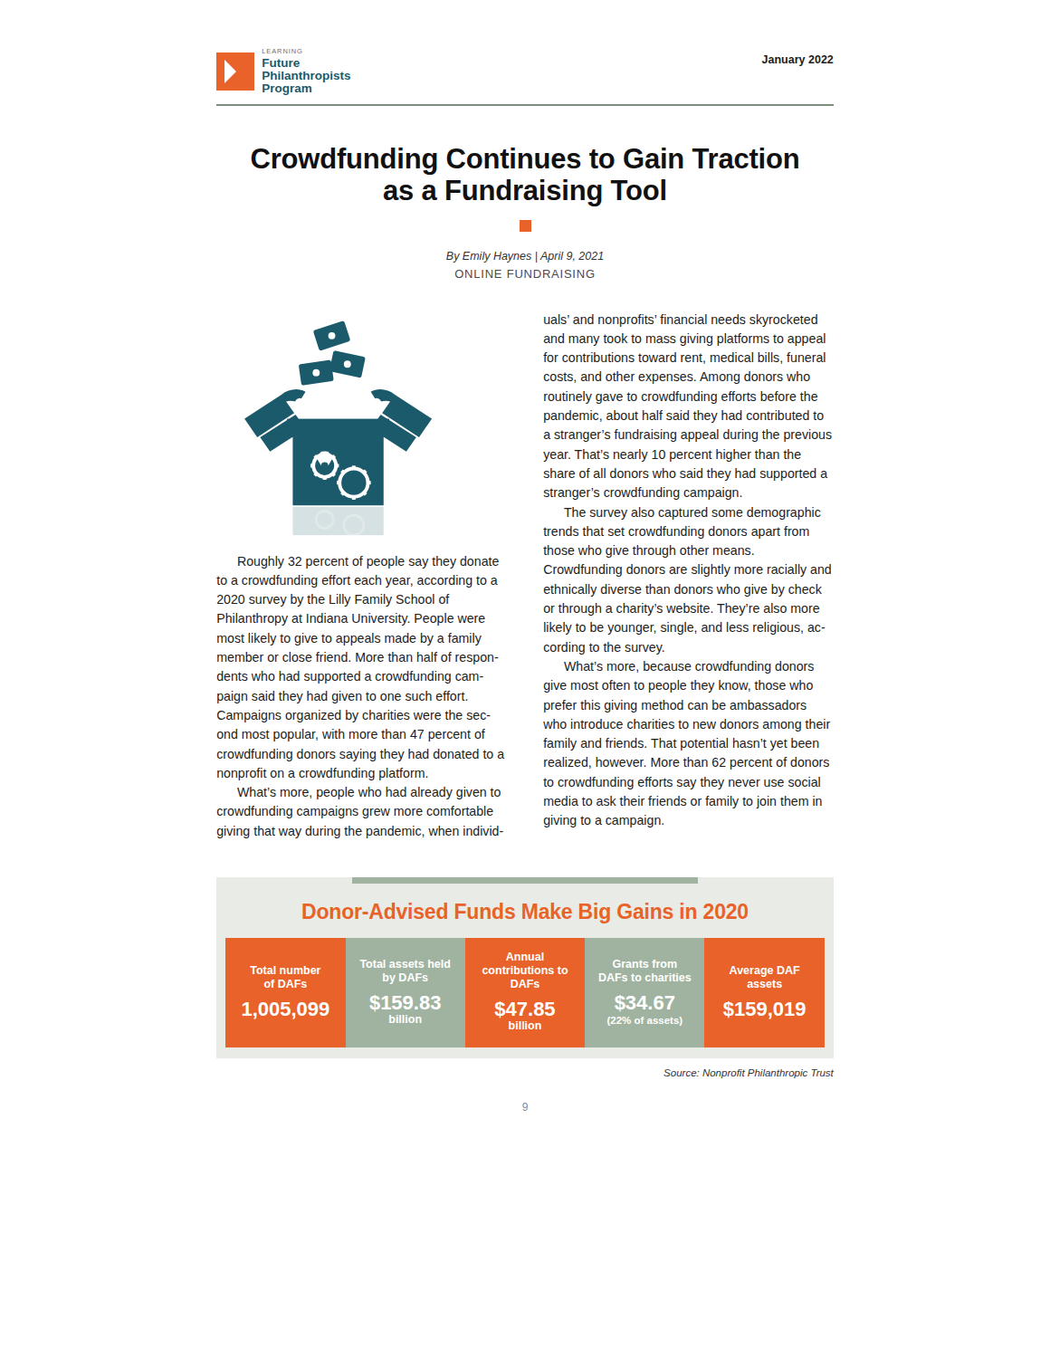Learning Future Philanthropists Program
January 2022
Crowdfunding Continues to Gain Traction
as a Fundraising Tool
By Emily Haynes | April 9, 2021
ONLINE FUNDRAISING
Hands dropping cash into a box containing gears
Roughly 32 percent of people say they donate to a crowdfunding effort each year, according to a 2020 survey by the Lilly Family School of Philanthropy at Indiana University. People were most likely to give to appeals made by a family member or close friend. More than half of respondents who had supported a crowdfunding campaign said they had given to one such effort. Campaigns organized by charities were the second most popular, with more than 47 percent of crowdfunding donors saying they had donated to a nonprofit on a crowdfunding platform.
What’s more, people who had already given to crowdfunding campaigns grew more comfortable giving that way during the pandemic, when individuals’ and nonprofits’ financial needs skyrocketed and many took to mass giving platforms to appeal for contributions toward rent, medical bills, funeral costs, and other expenses. Among donors who routinely gave to crowdfunding efforts before the pandemic, about half said they had contributed to a stranger’s fundraising appeal during the previous year. That’s nearly 10 percent higher than the share of all donors who said they had supported a stranger’s crowdfunding campaign.
The survey also captured some demographic trends that set crowdfunding donors apart from those who give through other means. Crowdfunding donors are slightly more racially and ethnically diverse than donors who give by check or through a charity’s website. They’re also more likely to be younger, single, and less religious, according to the survey.
What’s more, because crowdfunding donors give most often to people they know, those who prefer this giving method can be ambassadors who introduce charities to new donors among their family and friends. That potential hasn’t yet been realized, however. More than 62 percent of donors to crowdfunding efforts say they never use social media to ask their friends or family to join them in giving to a campaign.
Donor-Advised Funds Make Big Gains in 2020
| Total number of DAFs 1,005,099 | Total assets held by DAFs $159.83 billion | Annual contributions to DAFs $47.85 billion | Grants from DAFs to charities $34.67 (22% of assets) | Average DAF assets $159,019 |
Source: Nonprofit Philanthropic Trust
9